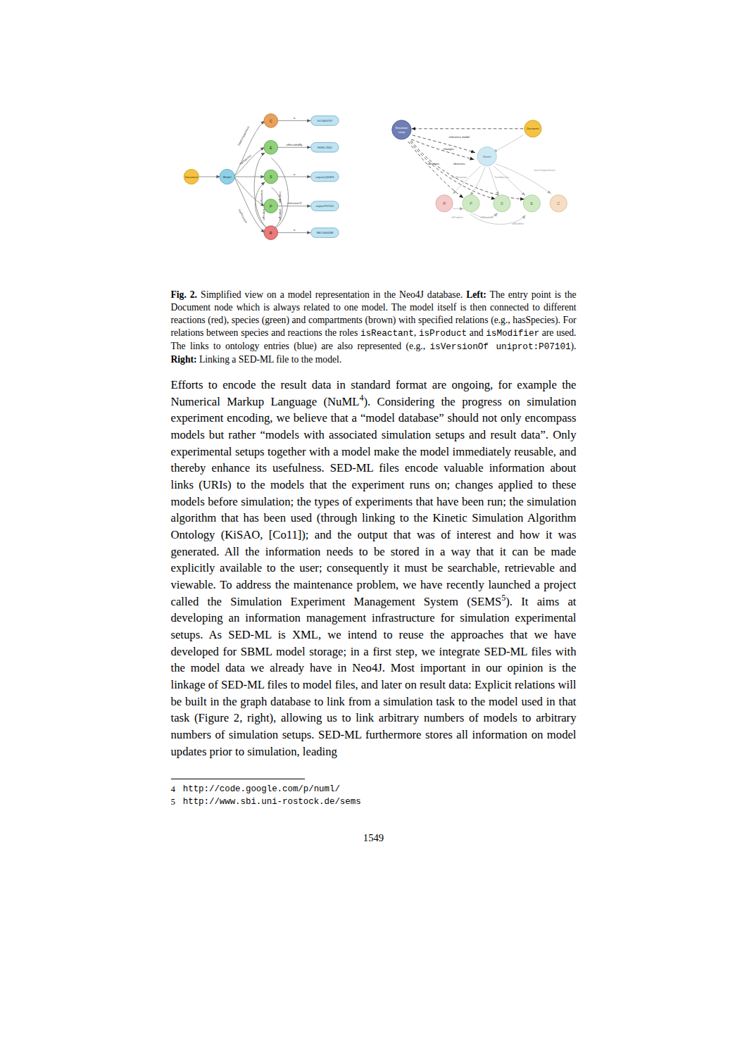Document Model C E S P R GO:0005737 HGNC:3562 uniprot:Q00393 uniprot:P07101 SBO:0000288 hasCompartment hasSpecies hasReaction is isEncodedBy is isVersionOf is isReactant isModifier isProduct isProduct Simulation setup Document Model R P S E C reference model changes observes observes hasReaction hasSpecies hasCompartment isProduct isReactant isModifier
Fig. 2. Simplified view on a model representation in the Neo4J database. Left: The entry point is the Document node which is always related to one model. The model itself is then connected to different reactions (red), species (green) and compartments (brown) with specified relations (e.g., hasSpecies). For relations between species and reactions the roles isReactant, isProduct and isModifier are used. The links to ontology entries (blue) are also represented (e.g., isVersionOf uniprot:P07101). Right: Linking a SED-ML file to the model.
Efforts to encode the result data in standard format are ongoing, for example the Numerical Markup Language (NuML4). Considering the progress on simulation experiment encoding, we believe that a “model database” should not only encompass models but rather “models with associated simulation setups and result data”. Only experimental setups together with a model make the model immediately reusable, and thereby enhance its usefulness. SED-ML files encode valuable information about links (URIs) to the models that the experiment runs on; changes applied to these models before simulation; the types of experiments that have been run; the simulation algorithm that has been used (through linking to the Kinetic Simulation Algorithm Ontology (KiSAO, [Co11]); and the output that was of interest and how it was generated. All the information needs to be stored in a way that it can be made explicitly available to the user; consequently it must be searchable, retrievable and viewable. To address the maintenance problem, we have recently launched a project called the Simulation Experiment Management System (SEMS5). It aims at developing an information management infrastructure for simulation experimental setups. As SED-ML is XML, we intend to reuse the approaches that we have developed for SBML model storage; in a first step, we integrate SED-ML files with the model data we already have in Neo4J. Most important in our opinion is the linkage of SED-ML files to model files, and later on result data: Explicit relations will be built in the graph database to link from a simulation task to the model used in that task (Figure 2, right), allowing us to link arbitrary numbers of models to arbitrary numbers of simulation setups. SED-ML furthermore stores all information on model updates prior to simulation, leading
4 http://code.google.com/p/numl/
5 http://www.sbi.uni-rostock.de/sems
1549